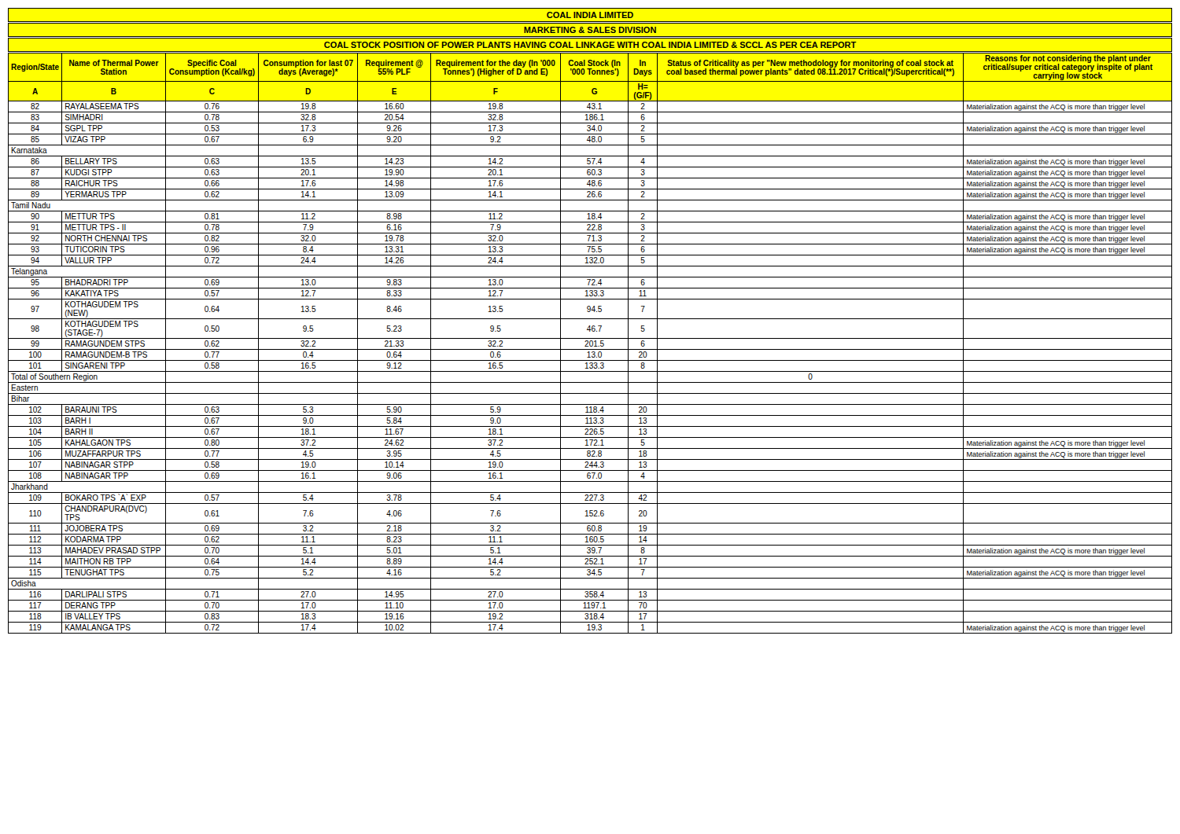COAL INDIA LIMITED
MARKETING & SALES DIVISION
COAL STOCK POSITION OF POWER PLANTS HAVING COAL LINKAGE WITH COAL INDIA LIMITED & SCCL AS PER CEA REPORT
| Region/State | Name of Thermal Power Station | Specific Coal Consumption (Kcal/kg) | Consumption for last 07 days (Average)* | Requirement @ 55% PLF | Requirement for the day (In '000 Tonnes') (Higher of D and E) | Coal Stock (In '000 Tonnes') | In Days | Status of Criticality as per "New methodology for monitoring of coal stock at coal based thermal power plants" dated 08.11.2017 Critical(*)/Supercritical(**) | Reasons for not considering the plant under critical/super critical category inspite of plant carrying low stock |
| --- | --- | --- | --- | --- | --- | --- | --- | --- | --- |
| A | B | C | D | E | F | G | H=(G/F) | | |
| 82 | RAYALASEEMA TPS | 0.76 | 19.8 | 16.60 | 19.8 | 43.1 | 2 | | Materialization against the ACQ is more than trigger level |
| 83 | SIMHADRI | 0.78 | 32.8 | 20.54 | 32.8 | 186.1 | 6 | | |
| 84 | SGPL TPP | 0.53 | 17.3 | 9.26 | 17.3 | 34.0 | 2 | | Materialization against the ACQ is more than trigger level |
| 85 | VIZAG TPP | 0.67 | 6.9 | 9.20 | 9.2 | 48.0 | 5 | | |
| Karnataka | | | | | | | | |
| 86 | BELLARY TPS | 0.63 | 13.5 | 14.23 | 14.2 | 57.4 | 4 | | Materialization against the ACQ is more than trigger level |
| 87 | KUDGI STPP | 0.63 | 20.1 | 19.90 | 20.1 | 60.3 | 3 | | Materialization against the ACQ is more than trigger level |
| 88 | RAICHUR TPS | 0.66 | 17.6 | 14.98 | 17.6 | 48.6 | 3 | | Materialization against the ACQ is more than trigger level |
| 89 | YERMARUS TPP | 0.62 | 14.1 | 13.09 | 14.1 | 26.6 | 2 | | Materialization against the ACQ is more than trigger level |
| Tamil Nadu | | | | | | | | |
| 90 | METTUR TPS | 0.81 | 11.2 | 8.98 | 11.2 | 18.4 | 2 | | Materialization against the ACQ is more than trigger level |
| 91 | METTUR TPS - II | 0.78 | 7.9 | 6.16 | 7.9 | 22.8 | 3 | | Materialization against the ACQ is more than trigger level |
| 92 | NORTH CHENNAI TPS | 0.82 | 32.0 | 19.78 | 32.0 | 71.3 | 2 | | Materialization against the ACQ is more than trigger level |
| 93 | TUTICORIN TPS | 0.96 | 8.4 | 13.31 | 13.3 | 75.5 | 6 | | Materialization against the ACQ is more than trigger level |
| 94 | VALLUR TPP | 0.72 | 24.4 | 14.26 | 24.4 | 132.0 | 5 | | |
| Telangana | | | | | | | | |
| 95 | BHADRADRI TPP | 0.69 | 13.0 | 9.83 | 13.0 | 72.4 | 6 | | |
| 96 | KAKATIYA TPS | 0.57 | 12.7 | 8.33 | 12.7 | 133.3 | 11 | | |
| 97 | KOTHAGUDEM TPS (NEW) | 0.64 | 13.5 | 8.46 | 13.5 | 94.5 | 7 | | |
| 98 | KOTHAGUDEM TPS (STAGE-7) | 0.50 | 9.5 | 5.23 | 9.5 | 46.7 | 5 | | |
| 99 | RAMAGUNDEM STPS | 0.62 | 32.2 | 21.33 | 32.2 | 201.5 | 6 | | |
| 100 | RAMAGUNDEM-B TPS | 0.77 | 0.4 | 0.64 | 0.6 | 13.0 | 20 | | |
| 101 | SINGARENI TPP | 0.58 | 16.5 | 9.12 | 16.5 | 133.3 | 8 | | |
| Total of Southern Region | | | | | | | 0 | |
| Eastern | | | | | | | | |
| Bihar | | | | | | | | |
| 102 | BARAUNI TPS | 0.63 | 5.3 | 5.90 | 5.9 | 118.4 | 20 | | |
| 103 | BARH I | 0.67 | 9.0 | 5.84 | 9.0 | 113.3 | 13 | | |
| 104 | BARH II | 0.67 | 18.1 | 11.67 | 18.1 | 226.5 | 13 | | |
| 105 | KAHALGAON TPS | 0.80 | 37.2 | 24.62 | 37.2 | 172.1 | 5 | | Materialization against the ACQ is more than trigger level |
| 106 | MUZAFFARPUR TPS | 0.77 | 4.5 | 3.95 | 4.5 | 82.8 | 18 | | Materialization against the ACQ is more than trigger level |
| 107 | NABINAGAR STPP | 0.58 | 19.0 | 10.14 | 19.0 | 244.3 | 13 | | |
| 108 | NABINAGAR TPP | 0.69 | 16.1 | 9.06 | 16.1 | 67.0 | 4 | | |
| Jharkhand | | | | | | | | |
| 109 | BOKARO TPS `A` EXP | 0.57 | 5.4 | 3.78 | 5.4 | 227.3 | 42 | | |
| 110 | CHANDRAPURA(DVC) TPS | 0.61 | 7.6 | 4.06 | 7.6 | 152.6 | 20 | | |
| 111 | JOJOBERA TPS | 0.69 | 3.2 | 2.18 | 3.2 | 60.8 | 19 | | |
| 112 | KODARMA TPP | 0.62 | 11.1 | 8.23 | 11.1 | 160.5 | 14 | | |
| 113 | MAHADEV PRASAD STPP | 0.70 | 5.1 | 5.01 | 5.1 | 39.7 | 8 | | Materialization against the ACQ is more than trigger level |
| 114 | MAITHON RB TPP | 0.64 | 14.4 | 8.89 | 14.4 | 252.1 | 17 | | |
| 115 | TENUGHAT TPS | 0.75 | 5.2 | 4.16 | 5.2 | 34.5 | 7 | | Materialization against the ACQ is more than trigger level |
| Odisha | | | | | | | | |
| 116 | DARLIPALI STPS | 0.71 | 27.0 | 14.95 | 27.0 | 358.4 | 13 | | |
| 117 | DERANG TPP | 0.70 | 17.0 | 11.10 | 17.0 | 1197.1 | 70 | | |
| 118 | IB VALLEY TPS | 0.83 | 18.3 | 19.16 | 19.2 | 318.4 | 17 | | |
| 119 | KAMALANGA TPS | 0.72 | 17.4 | 10.02 | 17.4 | 19.3 | 1 | | Materialization against the ACQ is more than trigger level |